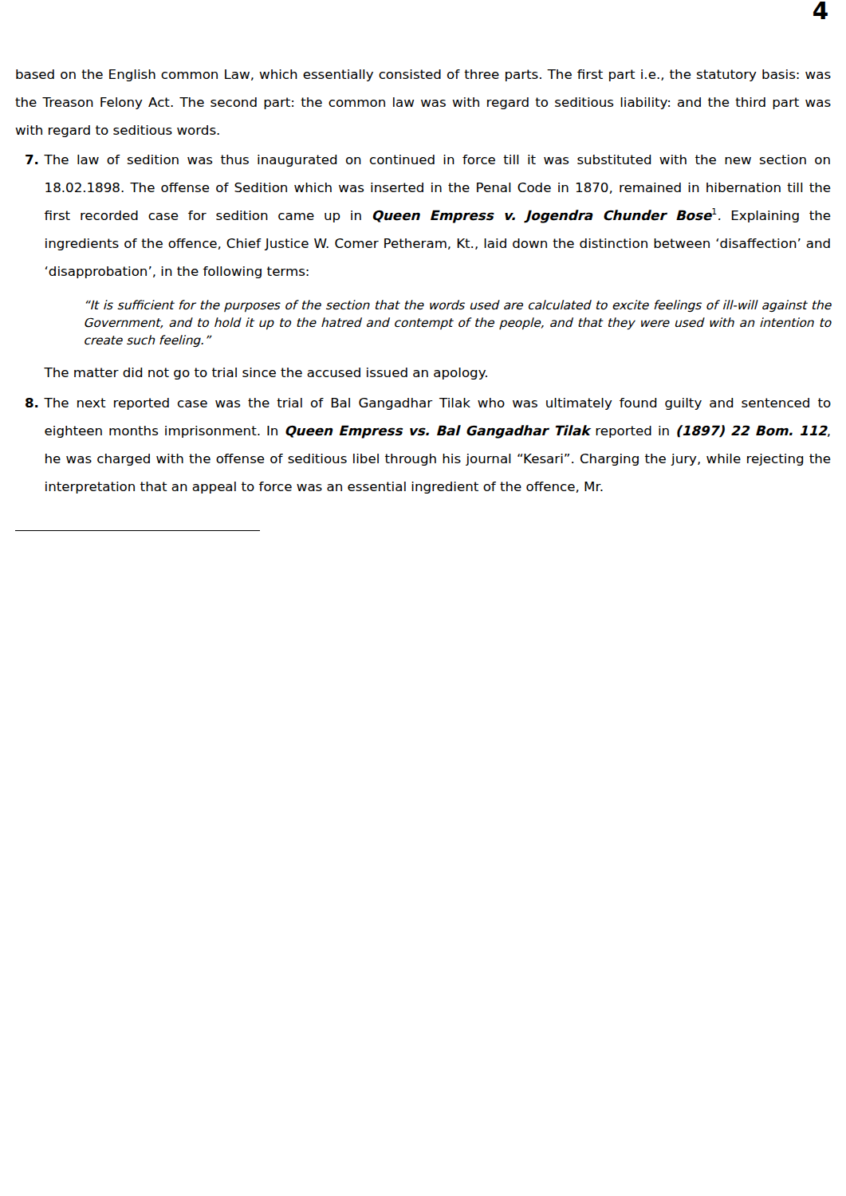4
based on the English common Law, which essentially consisted of three parts. The first part i.e., the statutory basis: was the Treason Felony Act. The second part: the common law was with regard to seditious liability: and the third part was with regard to seditious words.
7.
The law of sedition was thus inaugurated on continued in force till it was substituted with the new section on 18.02.1898. The offense of Sedition which was inserted in the Penal Code in 1870, remained in hibernation till the first recorded case for sedition came up in Queen Empress v. Jogendra Chunder Bose1. Explaining the ingredients of the offence, Chief Justice W. Comer Petheram, Kt., laid down the distinction between ‘disaffection’ and ‘disapprobation’, in the following terms:
“It is sufficient for the purposes of the section that the words used are calculated to excite feelings of ill-will against the Government, and to hold it up to the hatred and contempt of the people, and that they were used with an intention to create such feeling.”
The matter did not go to trial since the accused issued an apology.
8.
The next reported case was the trial of Bal Gangadhar Tilak who was ultimately found guilty and sentenced to eighteen months imprisonment. In Queen Empress vs. Bal Gangadhar Tilak reported in (1897) 22 Bom. 112, he was charged with the offense of seditious libel through his journal “Kesari”. Charging the jury, while rejecting the interpretation that an appeal to force was an essential ingredient of the offence, Mr.